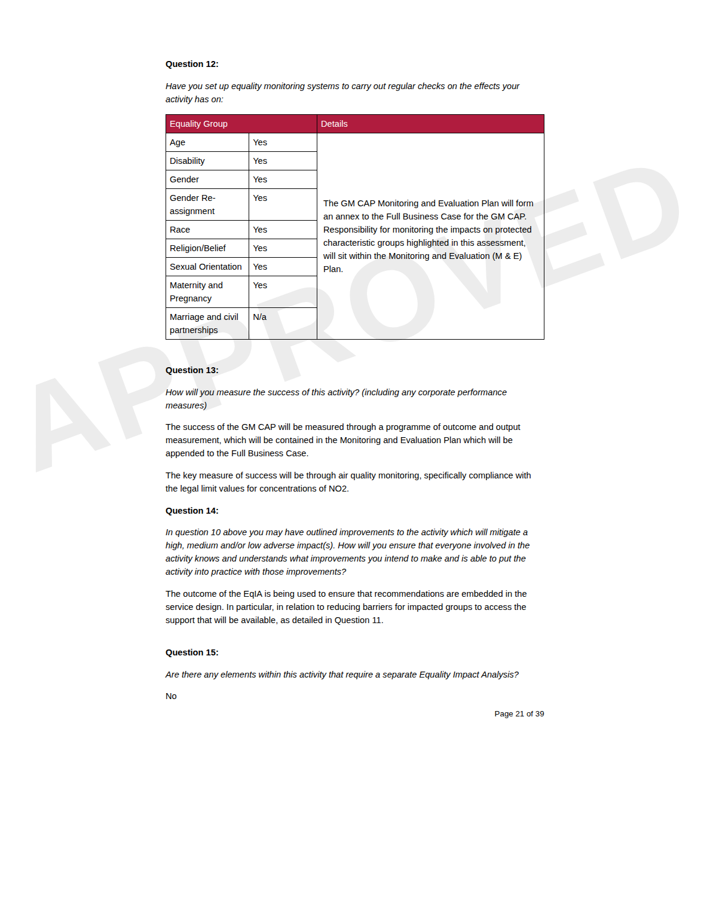APPROVED
Question 12:
Have you set up equality monitoring systems to carry out regular checks on the effects your activity has on:
| Equality Group | Details |
| --- | --- |
| Age | Yes | The GM CAP Monitoring and Evaluation Plan will form an annex to the Full Business Case for the GM CAP. Responsibility for monitoring the impacts on protected characteristic groups highlighted in this assessment, will sit within the Monitoring and Evaluation (M & E) Plan. |
| Disability | Yes |
| Gender | Yes |
| Gender Re-assignment | Yes |
| Race | Yes |
| Religion/Belief | Yes |
| Sexual Orientation | Yes |
| Maternity and Pregnancy | Yes |
| Marriage and civil partnerships | N/a |
Question 13:
How will you measure the success of this activity? (including any corporate performance measures)
The success of the GM CAP will be measured through a programme of outcome and output measurement, which will be contained in the Monitoring and Evaluation Plan which will be appended to the Full Business Case.
The key measure of success will be through air quality monitoring, specifically compliance with the legal limit values for concentrations of NO2.
Question 14:
In question 10 above you may have outlined improvements to the activity which will mitigate a high, medium and/or low adverse impact(s). How will you ensure that everyone involved in the activity knows and understands what improvements you intend to make and is able to put the activity into practice with those improvements?
The outcome of the EqIA is being used to ensure that recommendations are embedded in the service design. In particular, in relation to reducing barriers for impacted groups to access the support that will be available, as detailed in Question 11.
Question 15:
Are there any elements within this activity that require a separate Equality Impact Analysis?
No
Page 21 of 39